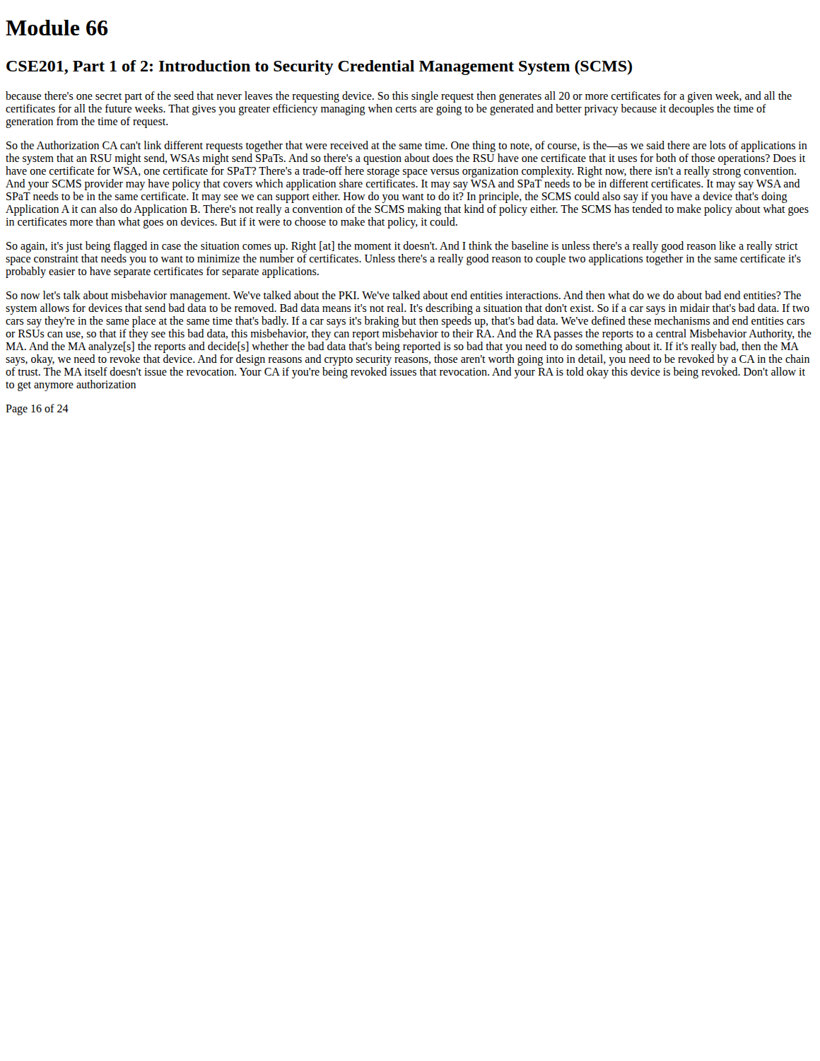Module 66
CSE201, Part 1 of 2: Introduction to Security Credential Management System (SCMS)
because there's one secret part of the seed that never leaves the requesting device. So this single request then generates all 20 or more certificates for a given week, and all the certificates for all the future weeks. That gives you greater efficiency managing when certs are going to be generated and better privacy because it decouples the time of generation from the time of request.
So the Authorization CA can't link different requests together that were received at the same time. One thing to note, of course, is the—as we said there are lots of applications in the system that an RSU might send, WSAs might send SPaTs. And so there's a question about does the RSU have one certificate that it uses for both of those operations? Does it have one certificate for WSA, one certificate for SPaT? There's a trade-off here storage space versus organization complexity. Right now, there isn't a really strong convention. And your SCMS provider may have policy that covers which application share certificates. It may say WSA and SPaT needs to be in different certificates. It may say WSA and SPaT needs to be in the same certificate. It may see we can support either. How do you want to do it? In principle, the SCMS could also say if you have a device that's doing Application A it can also do Application B. There's not really a convention of the SCMS making that kind of policy either. The SCMS has tended to make policy about what goes in certificates more than what goes on devices. But if it were to choose to make that policy, it could.
So again, it's just being flagged in case the situation comes up. Right [at] the moment it doesn't. And I think the baseline is unless there's a really good reason like a really strict space constraint that needs you to want to minimize the number of certificates. Unless there's a really good reason to couple two applications together in the same certificate it's probably easier to have separate certificates for separate applications.
So now let's talk about misbehavior management. We've talked about the PKI. We've talked about end entities interactions. And then what do we do about bad end entities? The system allows for devices that send bad data to be removed. Bad data means it's not real. It's describing a situation that don't exist. So if a car says in midair that's bad data. If two cars say they're in the same place at the same time that's badly. If a car says it's braking but then speeds up, that's bad data. We've defined these mechanisms and end entities cars or RSUs can use, so that if they see this bad data, this misbehavior, they can report misbehavior to their RA. And the RA passes the reports to a central Misbehavior Authority, the MA. And the MA analyze[s] the reports and decide[s] whether the bad data that's being reported is so bad that you need to do something about it. If it's really bad, then the MA says, okay, we need to revoke that device. And for design reasons and crypto security reasons, those aren't worth going into in detail, you need to be revoked by a CA in the chain of trust. The MA itself doesn't issue the revocation. Your CA if you're being revoked issues that revocation. And your RA is told okay this device is being revoked. Don't allow it to get anymore authorization
Page 16 of 24